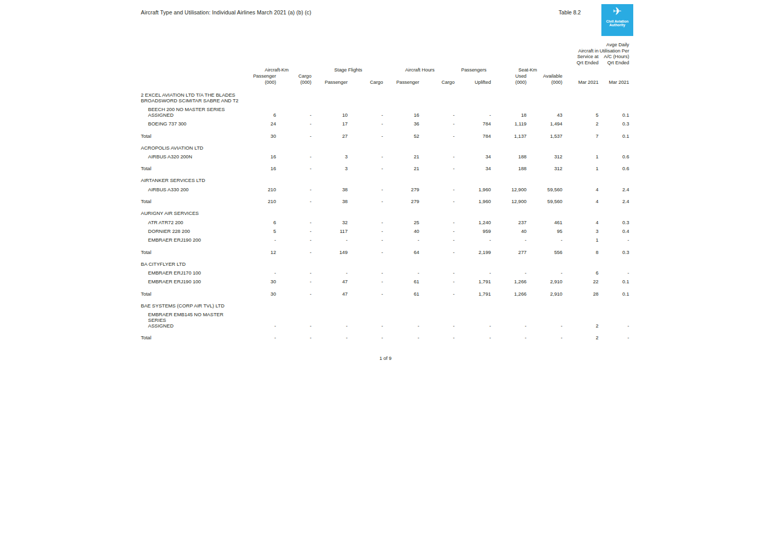Aircraft Type and Utilisation: Individual Airlines March 2021 (a) (b) (c)
Table 8.2
✈Civil Aviation
Authority
| | | | | | | Aircraft in Service at Qrt Ended | Avge Daily Utilisation Per A/C (Hours) Qrt Ended |
| --- | --- | --- | --- | --- | --- | --- | --- |
| | Aircraft-Km | Stage Flights | Aircraft Hours | Passengers | Seat-Km | | |
| | Passenger (000) | Cargo (000) | Passenger | Cargo | Passenger | Cargo | Uplifted | Used (000) | Available (000) | Mar 2021 | Mar 2021 |
| 2 EXCEL AVIATION LTD T/A THE BLADES BROADSWORD SCIMITAR SABRE AND T2 | | | | | | | | | | | |
| BEECH 200 NO MASTER SERIES ASSIGNED | 6 | - | 10 | - | 16 | - | - | 18 | 43 | 5 | 0.1 |
| BOEING 737 300 | 24 | - | 17 | - | 36 | - | 784 | 1,119 | 1,494 | 2 | 0.3 |
| Total | 30 | - | 27 | - | 52 | - | 784 | 1,137 | 1,537 | 7 | 0.1 |
| ACROPOLIS AVIATION LTD | | | | | | | | | | | |
| AIRBUS A320 200N | 16 | - | 3 | - | 21 | - | 34 | 188 | 312 | 1 | 0.6 |
| Total | 16 | - | 3 | - | 21 | - | 34 | 188 | 312 | 1 | 0.6 |
| AIRTANKER SERVICES LTD | | | | | | | | | | | |
| AIRBUS A330 200 | 210 | - | 38 | - | 279 | - | 1,960 | 12,900 | 59,560 | 4 | 2.4 |
| Total | 210 | - | 38 | - | 279 | - | 1,960 | 12,900 | 59,560 | 4 | 2.4 |
| AURIGNY AIR SERVICES | | | | | | | | | | | |
| ATR ATR72 200 | 6 | - | 32 | - | 25 | - | 1,240 | 237 | 461 | 4 | 0.3 |
| DORNIER 228 200 | 5 | - | 117 | - | 40 | - | 959 | 40 | 95 | 3 | 0.4 |
| EMBRAER ERJ190 200 | - | - | - | - | - | - | - | - | - | 1 | - |
| Total | 12 | - | 149 | - | 64 | - | 2,199 | 277 | 556 | 8 | 0.3 |
| BA CITYFLYER LTD | | | | | | | | | | | |
| EMBRAER ERJ170 100 | - | - | - | - | - | - | - | - | - | 6 | - |
| EMBRAER ERJ190 100 | 30 | - | 47 | - | 61 | - | 1,791 | 1,266 | 2,910 | 22 | 0.1 |
| Total | 30 | - | 47 | - | 61 | - | 1,791 | 1,266 | 2,910 | 28 | 0.1 |
| BAE SYSTEMS (CORP AIR TVL) LTD | | | | | | | | | | | |
| EMBRAER EMB145 NO MASTER SERIES ASSIGNED | - | - | - | - | - | - | - | - | - | 2 | - |
| Total | - | - | - | - | - | - | - | - | - | 2 | - |
1 of 9